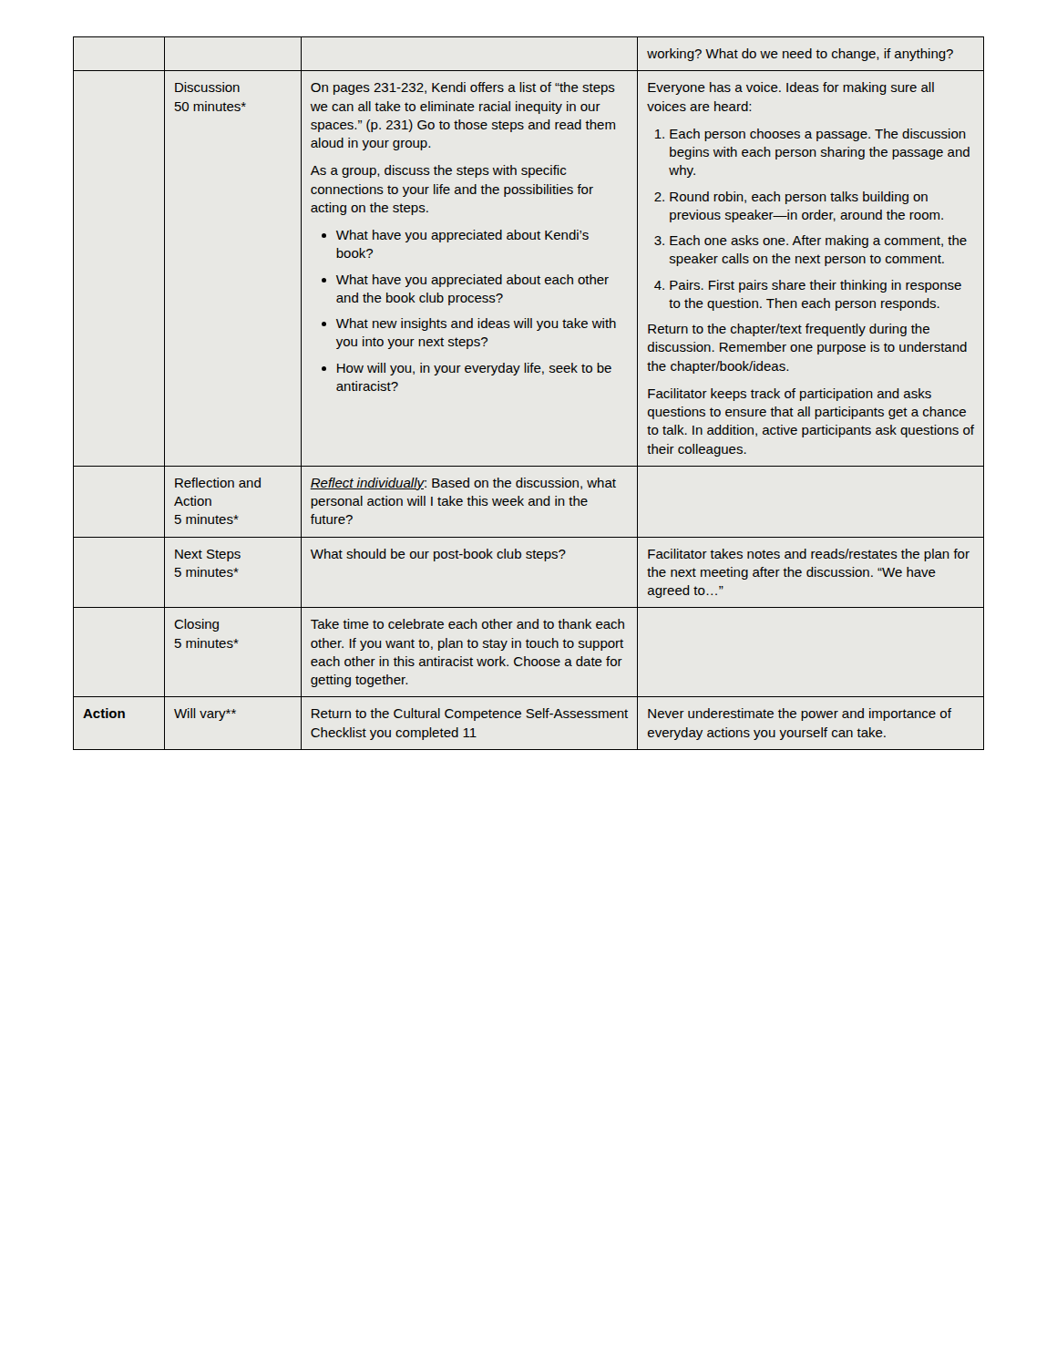| | | | working? What do we need to change, if anything? |
| | Discussion 50 minutes* | On pages 231-232, Kendi offers a list of “the steps we can all take to eliminate racial inequity in our spaces.” (p. 231) Go to those steps and read them aloud in your group. As a group, discuss the steps with specific connections to your life and the possibilities for acting on the steps. What have you appreciated about Kendi’s book? What have you appreciated about each other and the book club process? What new insights and ideas will you take with you into your next steps? How will you, in your everyday life, seek to be antiracist? | Everyone has a voice. Ideas for making sure all voices are heard: Each person chooses a passage. The discussion begins with each person sharing the passage and why. Round robin, each person talks building on previous speaker—in order, around the room. Each one asks one. After making a comment, the speaker calls on the next person to comment. Pairs. First pairs share their thinking in response to the question. Then each person responds. Return to the chapter/text frequently during the discussion. Remember one purpose is to understand the chapter/book/ideas. Facilitator keeps track of participation and asks questions to ensure that all participants get a chance to talk. In addition, active participants ask questions of their colleagues. |
| | Reflection and Action 5 minutes* | Reflect individually : Based on the discussion, what personal action will I take this week and in the future? | |
| | Next Steps 5 minutes* | What should be our post-book club steps? | Facilitator takes notes and reads/restates the plan for the next meeting after the discussion. “We have agreed to…” |
| | Closing 5 minutes* | Take time to celebrate each other and to thank each other. If you want to, plan to stay in touch to support each other in this antiracist work. Choose a date for getting together. | |
| Action | Will vary** | Return to the Cultural Competence Self-Assessment Checklist you completed 11 | Never underestimate the power and importance of everyday actions you yourself can take. |